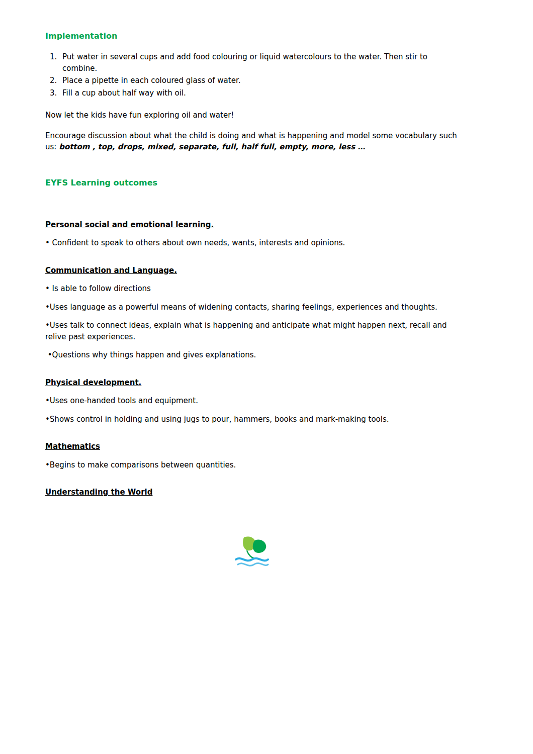Implementation
Put water in several cups and add food colouring or liquid watercolours to the water. Then stir to combine.
Place a pipette in each coloured glass of water.
Fill a cup about half way with oil.
Now let the kids have fun exploring oil and water!
Encourage discussion about what the child is doing and what is happening and model some vocabulary such us: bottom , top, drops, mixed, separate, full, half full, empty, more, less …
EYFS Learning outcomes
Personal social and emotional learning.
• Confident to speak to others about own needs, wants, interests and opinions.
Communication and Language.
• Is able to follow directions
•Uses language as a powerful means of widening contacts, sharing feelings, experiences and thoughts.
•Uses talk to connect ideas, explain what is happening and anticipate what might happen next, recall and relive past experiences.
•Questions why things happen and gives explanations.
Physical development.
•Uses one-handed tools and equipment.
•Shows control in holding and using jugs to pour, hammers, books and mark-making tools.
Mathematics
•Begins to make comparisons between quantities.
Understanding the World